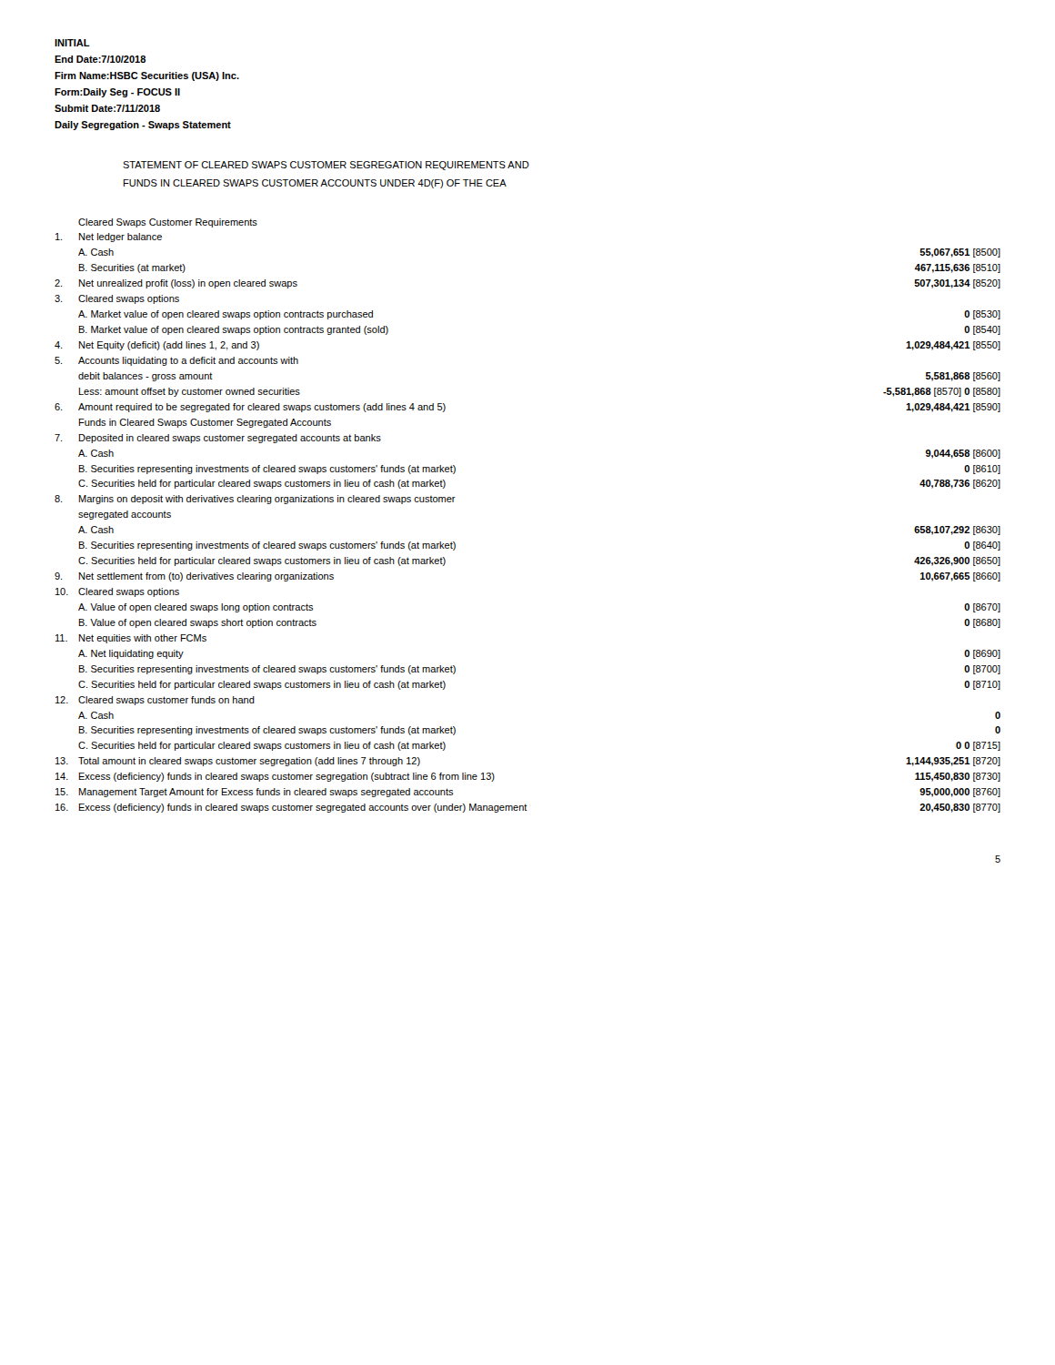INITIAL
End Date:7/10/2018
Firm Name:HSBC Securities (USA) Inc.
Form:Daily Seg - FOCUS II
Submit Date:7/11/2018
Daily Segregation - Swaps Statement
STATEMENT OF CLEARED SWAPS CUSTOMER SEGREGATION REQUIREMENTS AND
FUNDS IN CLEARED SWAPS CUSTOMER ACCOUNTS UNDER 4D(F) OF THE CEA
| | Cleared Swaps Customer Requirements | |
| 1. | Net ledger balance | |
| | A. Cash | 55,067,651 [8500] |
| | B. Securities (at market) | 467,115,636 [8510] |
| 2. | Net unrealized profit (loss) in open cleared swaps | 507,301,134 [8520] |
| 3. | Cleared swaps options | |
| | A. Market value of open cleared swaps option contracts purchased | 0 [8530] |
| | B. Market value of open cleared swaps option contracts granted (sold) | 0 [8540] |
| 4. | Net Equity (deficit) (add lines 1, 2, and 3) | 1,029,484,421 [8550] |
| 5. | Accounts liquidating to a deficit and accounts with | |
| | debit balances - gross amount | 5,581,868 [8560] |
| | Less: amount offset by customer owned securities | -5,581,868 [8570] 0 [8580] |
| 6. | Amount required to be segregated for cleared swaps customers (add lines 4 and 5) | 1,029,484,421 [8590] |
| | Funds in Cleared Swaps Customer Segregated Accounts | |
| 7. | Deposited in cleared swaps customer segregated accounts at banks | |
| | A. Cash | 9,044,658 [8600] |
| | B. Securities representing investments of cleared swaps customers' funds (at market) | 0 [8610] |
| | C. Securities held for particular cleared swaps customers in lieu of cash (at market) | 40,788,736 [8620] |
| 8. | Margins on deposit with derivatives clearing organizations in cleared swaps customer | |
| | segregated accounts | |
| | A. Cash | 658,107,292 [8630] |
| | B. Securities representing investments of cleared swaps customers' funds (at market) | 0 [8640] |
| | C. Securities held for particular cleared swaps customers in lieu of cash (at market) | 426,326,900 [8650] |
| 9. | Net settlement from (to) derivatives clearing organizations | 10,667,665 [8660] |
| 10. | Cleared swaps options | |
| | A. Value of open cleared swaps long option contracts | 0 [8670] |
| | B. Value of open cleared swaps short option contracts | 0 [8680] |
| 11. | Net equities with other FCMs | |
| | A. Net liquidating equity | 0 [8690] |
| | B. Securities representing investments of cleared swaps customers' funds (at market) | 0 [8700] |
| | C. Securities held for particular cleared swaps customers in lieu of cash (at market) | 0 [8710] |
| 12. | Cleared swaps customer funds on hand | |
| | A. Cash | 0 |
| | B. Securities representing investments of cleared swaps customers' funds (at market) | 0 |
| | C. Securities held for particular cleared swaps customers in lieu of cash (at market) | 0 0 [8715] |
| 13. | Total amount in cleared swaps customer segregation (add lines 7 through 12) | 1,144,935,251 [8720] |
| 14. | Excess (deficiency) funds in cleared swaps customer segregation (subtract line 6 from line 13) | 115,450,830 [8730] |
| 15. | Management Target Amount for Excess funds in cleared swaps segregated accounts | 95,000,000 [8760] |
| 16. | Excess (deficiency) funds in cleared swaps customer segregated accounts over (under) Management | 20,450,830 [8770] |
5